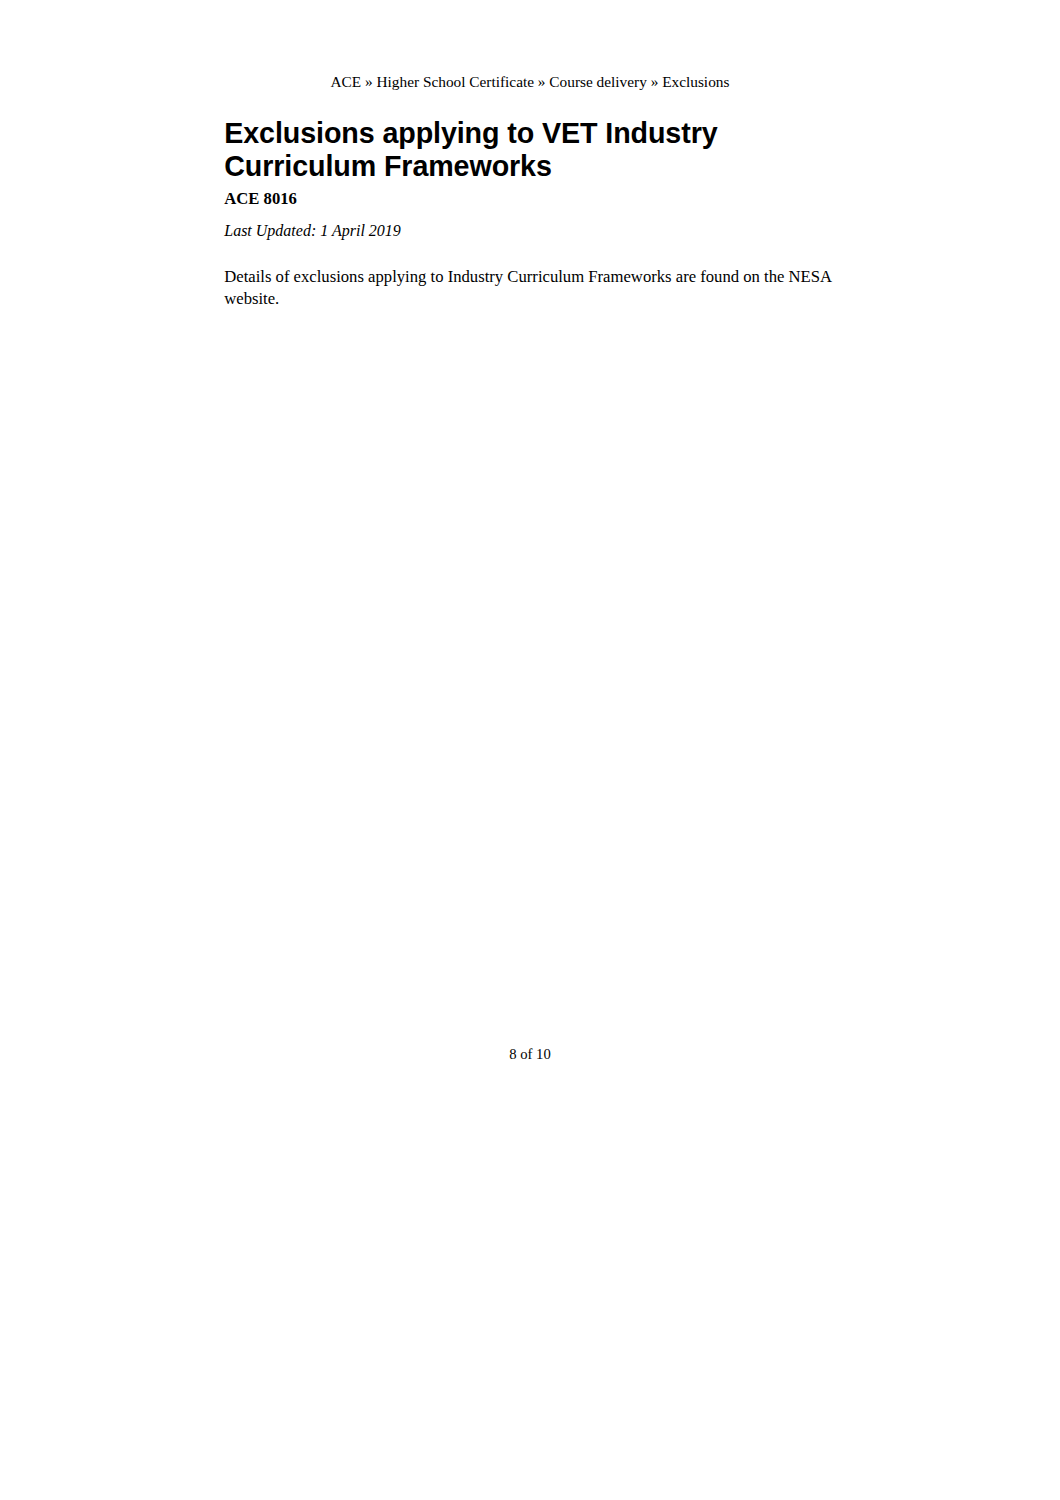ACE » Higher School Certificate » Course delivery » Exclusions
Exclusions applying to VET Industry Curriculum Frameworks
ACE 8016
Last Updated: 1 April 2019
Details of exclusions applying to Industry Curriculum Frameworks are found on the NESA website.
8 of 10